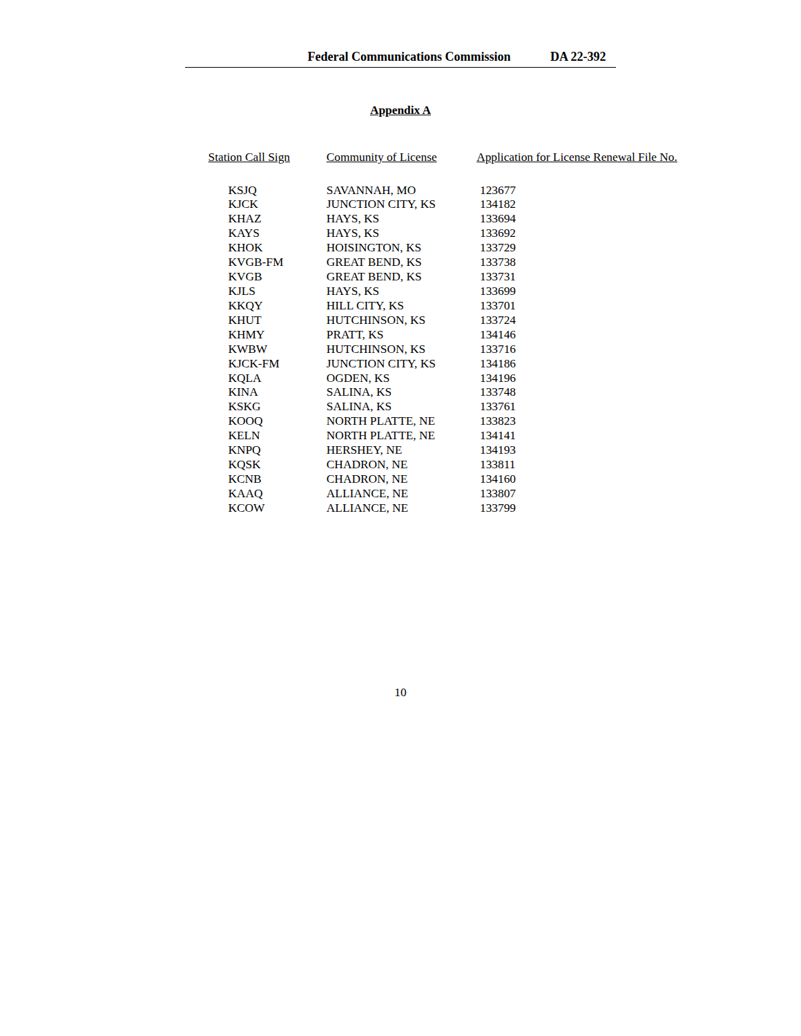Federal Communications Commission DA 22-392
Appendix A
| Station Call Sign | Community of License | Application for License Renewal File No. |
| --- | --- | --- |
| KSJQ | SAVANNAH, MO | 123677 |
| KJCK | JUNCTION CITY, KS | 134182 |
| KHAZ | HAYS, KS | 133694 |
| KAYS | HAYS, KS | 133692 |
| KHOK | HOISINGTON, KS | 133729 |
| KVGB-FM | GREAT BEND, KS | 133738 |
| KVGB | GREAT BEND, KS | 133731 |
| KJLS | HAYS, KS | 133699 |
| KKQY | HILL CITY, KS | 133701 |
| KHUT | HUTCHINSON, KS | 133724 |
| KHMY | PRATT, KS | 134146 |
| KWBW | HUTCHINSON, KS | 133716 |
| KJCK-FM | JUNCTION CITY, KS | 134186 |
| KQLA | OGDEN, KS | 134196 |
| KINA | SALINA, KS | 133748 |
| KSKG | SALINA, KS | 133761 |
| KOOQ | NORTH PLATTE, NE | 133823 |
| KELN | NORTH PLATTE, NE | 134141 |
| KNPQ | HERSHEY, NE | 134193 |
| KQSK | CHADRON, NE | 133811 |
| KCNB | CHADRON, NE | 134160 |
| KAAQ | ALLIANCE, NE | 133807 |
| KCOW | ALLIANCE, NE | 133799 |
10